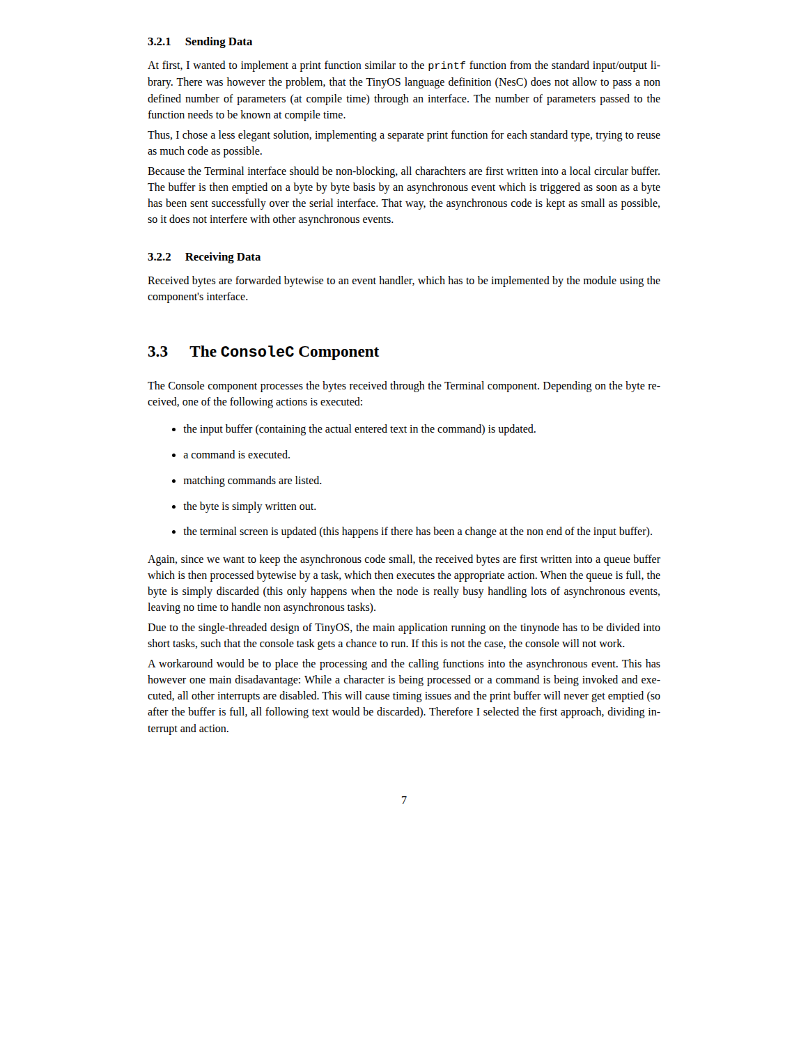3.2.1 Sending Data
At first, I wanted to implement a print function similar to the printf function from the standard input/output library. There was however the problem, that the TinyOS language definition (NesC) does not allow to pass a non defined number of parameters (at compile time) through an interface. The number of parameters passed to the function needs to be known at compile time.
Thus, I chose a less elegant solution, implementing a separate print function for each standard type, trying to reuse as much code as possible.
Because the Terminal interface should be non-blocking, all charachters are first written into a local circular buffer. The buffer is then emptied on a byte by byte basis by an asynchronous event which is triggered as soon as a byte has been sent successfully over the serial interface. That way, the asynchronous code is kept as small as possible, so it does not interfere with other asynchronous events.
3.2.2 Receiving Data
Received bytes are forwarded bytewise to an event handler, which has to be implemented by the module using the component's interface.
3.3 The ConsoleC Component
The Console component processes the bytes received through the Terminal component. Depending on the byte received, one of the following actions is executed:
the input buffer (containing the actual entered text in the command) is updated.
a command is executed.
matching commands are listed.
the byte is simply written out.
the terminal screen is updated (this happens if there has been a change at the non end of the input buffer).
Again, since we want to keep the asynchronous code small, the received bytes are first written into a queue buffer which is then processed bytewise by a task, which then executes the appropriate action. When the queue is full, the byte is simply discarded (this only happens when the node is really busy handling lots of asynchronous events, leaving no time to handle non asynchronous tasks).
Due to the single-threaded design of TinyOS, the main application running on the tinynode has to be divided into short tasks, such that the console task gets a chance to run. If this is not the case, the console will not work.
A workaround would be to place the processing and the calling functions into the asynchronous event. This has however one main disadavantage: While a character is being processed or a command is being invoked and executed, all other interrupts are disabled. This will cause timing issues and the print buffer will never get emptied (so after the buffer is full, all following text would be discarded). Therefore I selected the first approach, dividing interrupt and action.
7